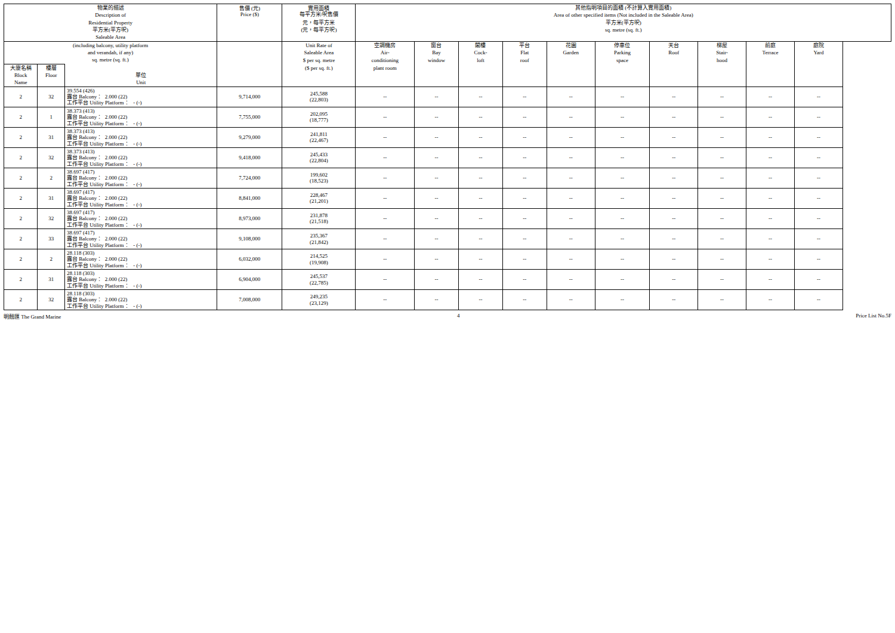| 物業的描述 | 售價 (元) Price ($) | 實用面積 每平方米/呎售價 | 其他指明項目的面積 (不計算入實用面積) |
| Description of | Area of other specified items (Not included in the Saleable Area) |
| Residential Property | | 元，每平方米 | 平方米(平方呎) |
| 平方米(平方呎) | | (元，每平方呎) | sq. metre (sq. ft.) |
| Saleable Area | | | |
| (including balcony, utility platform | | Unit Rate of | 空調機房 | 窗台 | 閣樓 | 平台 | 花園 | 停車位 | 天台 | 梯屋 | 前庭 | 庭院 |
| and verandah, if any) | | Saleable Area | Air- | Bay | Cock- | Flat | Garden | Parking | Roof | Stair- | Terrace | Yard |
| sq. metre (sq. ft.) | | $ per sq. metre | conditioning | window | loft | roof | | space | | hood | | |
| 大廈名稱 | 樓層 | | | ($ per sq. ft.) | plant room | | | | | | | | | |
| Block | Floor | 單位 | | | | | | | | | | | | |
| Name | | Unit | | | | | | | | | | | | |
| 2 | 32 | 39.554 (426) 露台 Balcony： 2.000 (22) 工作平台 Utility Platform： - (-) | 9,714,000 | 245,588 (22,803) | -- | -- | -- | -- | -- | -- | -- | -- | -- | -- |
| 2 | 1 | 38.373 (413) 露台 Balcony： 2.000 (22) 工作平台 Utility Platform： - (-) | 7,755,000 | 202,095 (18,777) | -- | -- | -- | -- | -- | -- | -- | -- | -- | -- |
| 2 | 31 | 38.373 (413) 露台 Balcony： 2.000 (22) 工作平台 Utility Platform： - (-) | 9,279,000 | 241,811 (22,467) | -- | -- | -- | -- | -- | -- | -- | -- | -- | -- |
| 2 | 32 | 38.373 (413) 露台 Balcony： 2.000 (22) 工作平台 Utility Platform： - (-) | 9,418,000 | 245,433 (22,804) | -- | -- | -- | -- | -- | -- | -- | -- | -- | -- |
| 2 | 2 | 38.697 (417) 露台 Balcony： 2.000 (22) 工作平台 Utility Platform： - (-) | 7,724,000 | 199,602 (18,523) | -- | -- | -- | -- | -- | -- | -- | -- | -- | -- |
| 2 | 31 | 38.697 (417) 露台 Balcony： 2.000 (22) 工作平台 Utility Platform： - (-) | 8,841,000 | 228,467 (21,201) | -- | -- | -- | -- | -- | -- | -- | -- | -- | -- |
| 2 | 32 | 38.697 (417) 露台 Balcony： 2.000 (22) 工作平台 Utility Platform： - (-) | 8,973,000 | 231,878 (21,518) | -- | -- | -- | -- | -- | -- | -- | -- | -- | -- |
| 2 | 33 | 38.697 (417) 露台 Balcony： 2.000 (22) 工作平台 Utility Platform： - (-) | 9,108,000 | 235,367 (21,842) | -- | -- | -- | -- | -- | -- | -- | -- | -- | -- |
| 2 | 2 | 28.118 (303) 露台 Balcony： 2.000 (22) 工作平台 Utility Platform： - (-) | 6,032,000 | 214,525 (19,908) | -- | -- | -- | -- | -- | -- | -- | -- | -- | -- |
| 2 | 31 | 28.118 (303) 露台 Balcony： 2.000 (22) 工作平台 Utility Platform： - (-) | 6,904,000 | 245,537 (22,785) | -- | -- | -- | -- | -- | -- | -- | -- | -- | -- |
| 2 | 32 | 28.118 (303) 露台 Balcony： 2.000 (22) 工作平台 Utility Platform： - (-) | 7,008,000 | 249,235 (23,129) | -- | -- | -- | -- | -- | -- | -- | -- | -- | -- |
明翹匯 The Grand Marine
4
Price List No.5F